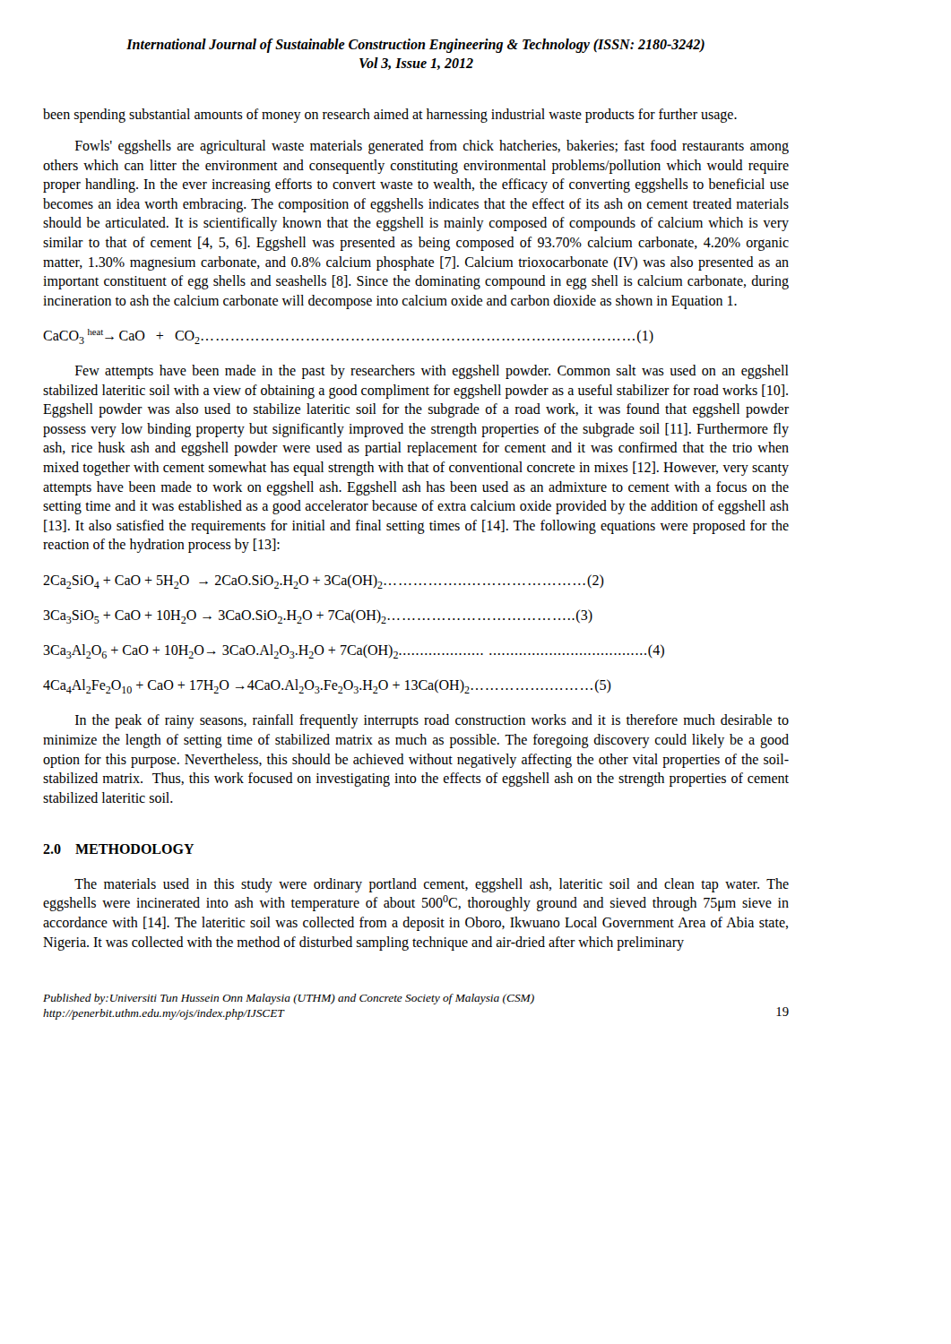International Journal of Sustainable Construction Engineering & Technology (ISSN: 2180-3242)
Vol 3, Issue 1, 2012
been spending substantial amounts of money on research aimed at harnessing industrial waste products for further usage.
Fowls' eggshells are agricultural waste materials generated from chick hatcheries, bakeries; fast food restaurants among others which can litter the environment and consequently constituting environmental problems/pollution which would require proper handling. In the ever increasing efforts to convert waste to wealth, the efficacy of converting eggshells to beneficial use becomes an idea worth embracing. The composition of eggshells indicates that the effect of its ash on cement treated materials should be articulated. It is scientifically known that the eggshell is mainly composed of compounds of calcium which is very similar to that of cement [4, 5, 6]. Eggshell was presented as being composed of 93.70% calcium carbonate, 4.20% organic matter, 1.30% magnesium carbonate, and 0.8% calcium phosphate [7]. Calcium trioxocarbonate (IV) was also presented as an important constituent of egg shells and seashells [8]. Since the dominating compound in egg shell is calcium carbonate, during incineration to ash the calcium carbonate will decompose into calcium oxide and carbon dioxide as shown in Equation 1.
CaCO3heat→CaO + CO2……………………………………………………………………………(1)
Few attempts have been made in the past by researchers with eggshell powder. Common salt was used on an eggshell stabilized lateritic soil with a view of obtaining a good compliment for eggshell powder as a useful stabilizer for road works [10]. Eggshell powder was also used to stabilize lateritic soil for the subgrade of a road work, it was found that eggshell powder possess very low binding property but significantly improved the strength properties of the subgrade soil [11]. Furthermore fly ash, rice husk ash and eggshell powder were used as partial replacement for cement and it was confirmed that the trio when mixed together with cement somewhat has equal strength with that of conventional concrete in mixes [12]. However, very scanty attempts have been made to work on eggshell ash. Eggshell ash has been used as an admixture to cement with a focus on the setting time and it was established as a good accelerator because of extra calcium oxide provided by the addition of eggshell ash [13]. It also satisfied the requirements for initial and final setting times of [14]. The following equations were proposed for the reaction of the hydration process by [13]:
2Ca2SiO4 + CaO + 5H2O → 2CaO.SiO2.H2O + 3Ca(OH)2……………..……………………(2)
3Ca3SiO5 + CaO + 10H2O → 3CaO.SiO2.H2O + 7Ca(OH)2………………………………..(3)
3Ca3Al2O6 + CaO + 10H2O→ 3CaO.Al2O3.H2O + 7Ca(OH)2.................... .....................................(4)
4Ca4Al2Fe2O10 + CaO + 17H2O →4CaO.Al2O3.Fe2O3.H2O + 13Ca(OH)2…………….………(5)
In the peak of rainy seasons, rainfall frequently interrupts road construction works and it is therefore much desirable to minimize the length of setting time of stabilized matrix as much as possible. The foregoing discovery could likely be a good option for this purpose. Nevertheless, this should be achieved without negatively affecting the other vital properties of the soil-stabilized matrix. Thus, this work focused on investigating into the effects of eggshell ash on the strength properties of cement stabilized lateritic soil.
2.0 METHODOLOGY
The materials used in this study were ordinary portland cement, eggshell ash, lateritic soil and clean tap water. The eggshells were incinerated into ash with temperature of about 5000C, thoroughly ground and sieved through 75μm sieve in accordance with [14]. The lateritic soil was collected from a deposit in Oboro, Ikwuano Local Government Area of Abia state, Nigeria. It was collected with the method of disturbed sampling technique and air-dried after which preliminary
Published by:Universiti Tun Hussein Onn Malaysia (UTHM) and Concrete Society of Malaysia (CSM)
http://penerbit.uthm.edu.my/ojs/index.php/IJSCET
19